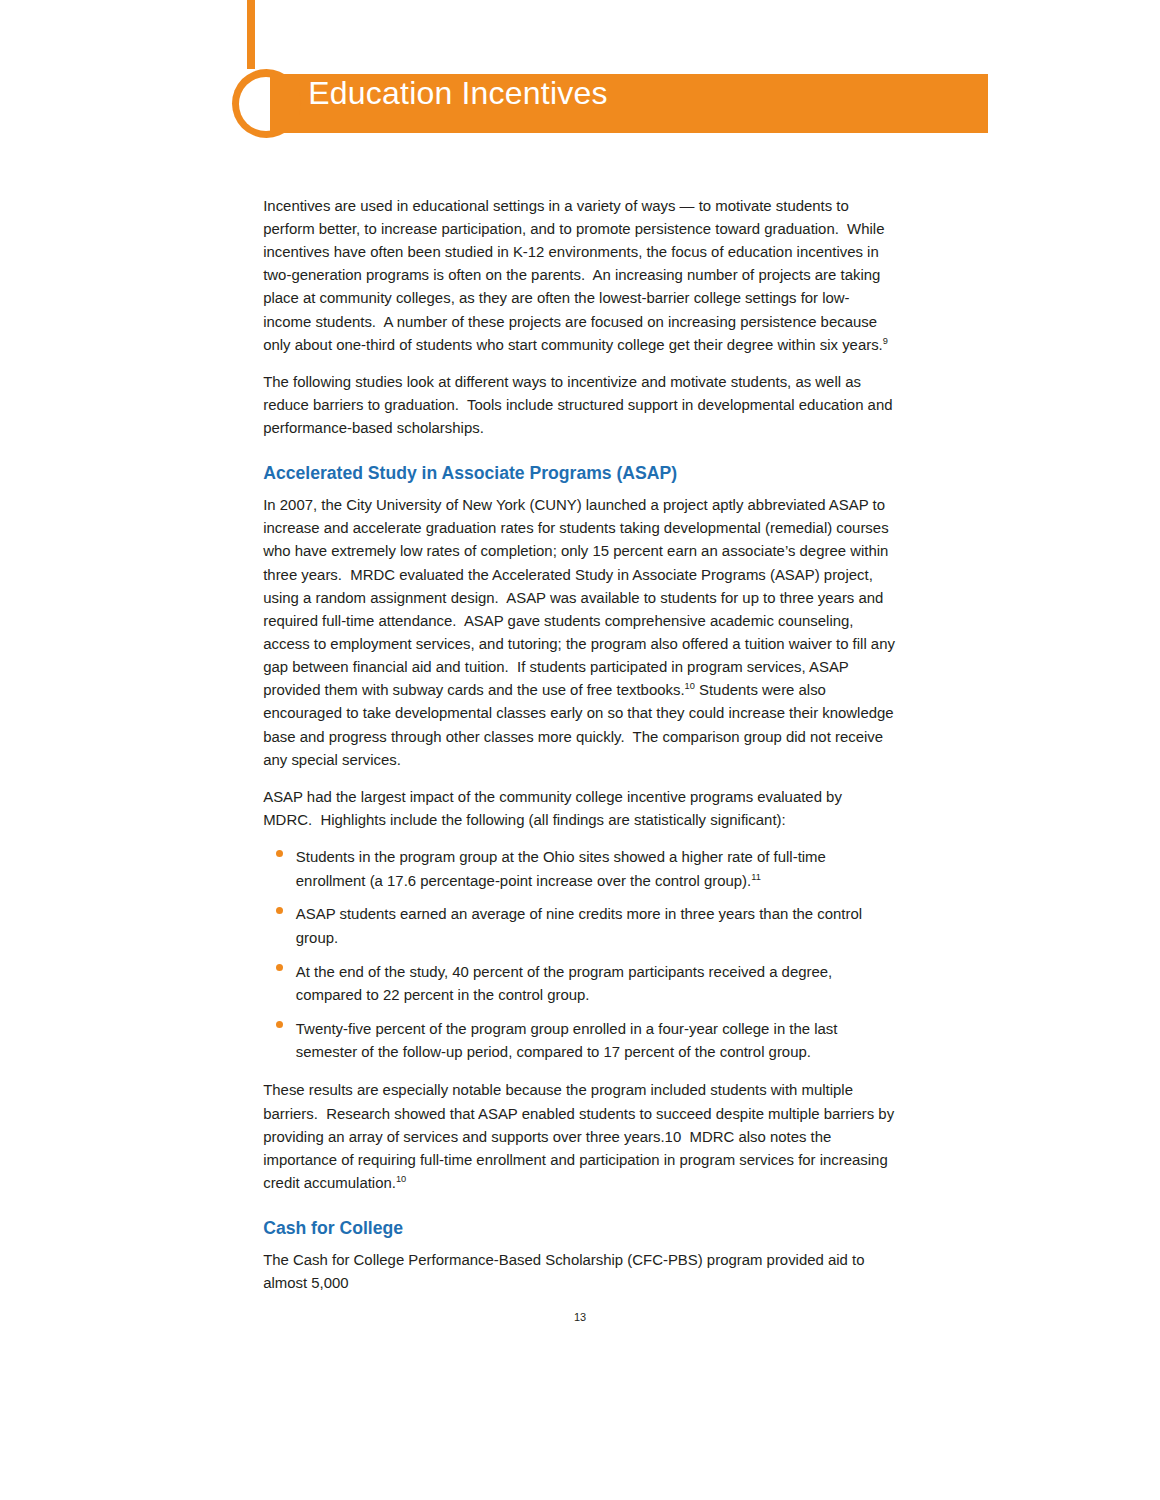Education Incentives
Incentives are used in educational settings in a variety of ways — to motivate students to perform better, to increase participation, and to promote persistence toward graduation. While incentives have often been studied in K-12 environments, the focus of education incentives in two-generation programs is often on the parents. An increasing number of projects are taking place at community colleges, as they are often the lowest-barrier college settings for low-income students. A number of these projects are focused on increasing persistence because only about one-third of students who start community college get their degree within six years.9
The following studies look at different ways to incentivize and motivate students, as well as reduce barriers to graduation. Tools include structured support in developmental education and performance-based scholarships.
Accelerated Study in Associate Programs (ASAP)
In 2007, the City University of New York (CUNY) launched a project aptly abbreviated ASAP to increase and accelerate graduation rates for students taking developmental (remedial) courses who have extremely low rates of completion; only 15 percent earn an associate’s degree within three years. MRDC evaluated the Accelerated Study in Associate Programs (ASAP) project, using a random assignment design. ASAP was available to students for up to three years and required full-time attendance. ASAP gave students comprehensive academic counseling, access to employment services, and tutoring; the program also offered a tuition waiver to fill any gap between financial aid and tuition. If students participated in program services, ASAP provided them with subway cards and the use of free textbooks.10 Students were also encouraged to take developmental classes early on so that they could increase their knowledge base and progress through other classes more quickly. The comparison group did not receive any special services.
ASAP had the largest impact of the community college incentive programs evaluated by MDRC. Highlights include the following (all findings are statistically significant):
Students in the program group at the Ohio sites showed a higher rate of full-time enrollment (a 17.6 percentage-point increase over the control group).11
ASAP students earned an average of nine credits more in three years than the control group.
At the end of the study, 40 percent of the program participants received a degree, compared to 22 percent in the control group.
Twenty-five percent of the program group enrolled in a four-year college in the last semester of the follow-up period, compared to 17 percent of the control group.
These results are especially notable because the program included students with multiple barriers. Research showed that ASAP enabled students to succeed despite multiple barriers by providing an array of services and supports over three years.10 MDRC also notes the importance of requiring full-time enrollment and participation in program services for increasing credit accumulation.10
Cash for College
The Cash for College Performance-Based Scholarship (CFC-PBS) program provided aid to almost 5,000
13